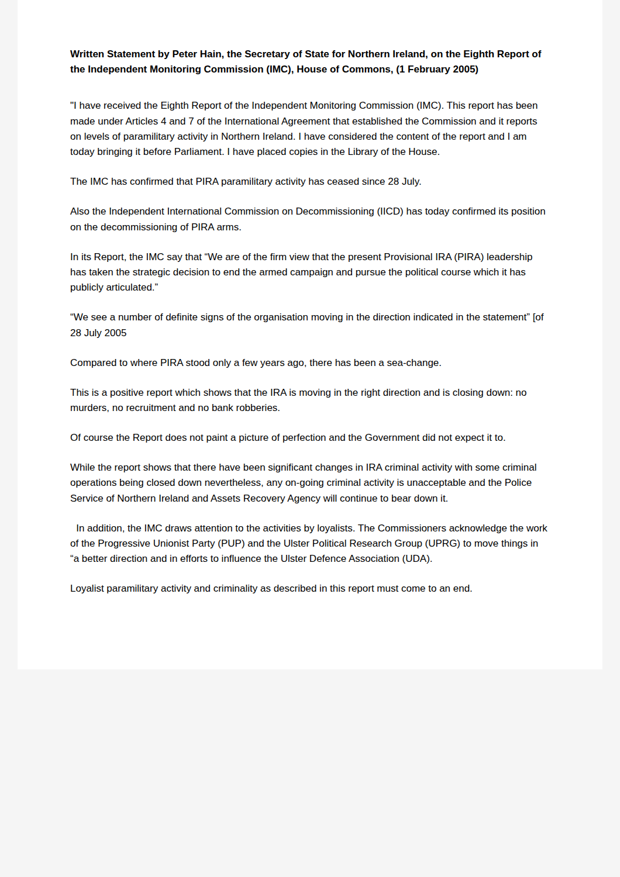Written Statement by Peter Hain, the Secretary of State for Northern Ireland, on the Eighth Report of the Independent Monitoring Commission (IMC), House of Commons, (1 February 2005)
"I have received the Eighth Report of the Independent Monitoring Commission (IMC). This report has been made under Articles 4 and 7 of the International Agreement that established the Commission and it reports on levels of paramilitary activity in Northern Ireland. I have considered the content of the report and I am today bringing it before Parliament. I have placed copies in the Library of the House.
The IMC has confirmed that PIRA paramilitary activity has ceased since 28 July.
Also the Independent International Commission on Decommissioning (IICD) has today confirmed its position on the decommissioning of PIRA arms.
In its Report, the IMC say that “We are of the firm view that the present Provisional IRA (PIRA) leadership has taken the strategic decision to end the armed campaign and pursue the political course which it has publicly articulated.”
“We see a number of definite signs of the organisation moving in the direction indicated in the statement” [of 28 July 2005
Compared to where PIRA stood only a few years ago, there has been a sea-change.
This is a positive report which shows that the IRA is moving in the right direction and is closing down: no murders, no recruitment and no bank robberies.
Of course the Report does not paint a picture of perfection and the Government did not expect it to.
While the report shows that there have been significant changes in IRA criminal activity with some criminal operations being closed down nevertheless, any on-going criminal activity is unacceptable and the Police Service of Northern Ireland and Assets Recovery Agency will continue to bear down it.
In addition, the IMC draws attention to the activities by loyalists. The Commissioners acknowledge the work of the Progressive Unionist Party (PUP) and the Ulster Political Research Group (UPRG) to move things in “a better direction and in efforts to influence the Ulster Defence Association (UDA).
Loyalist paramilitary activity and criminality as described in this report must come to an end.